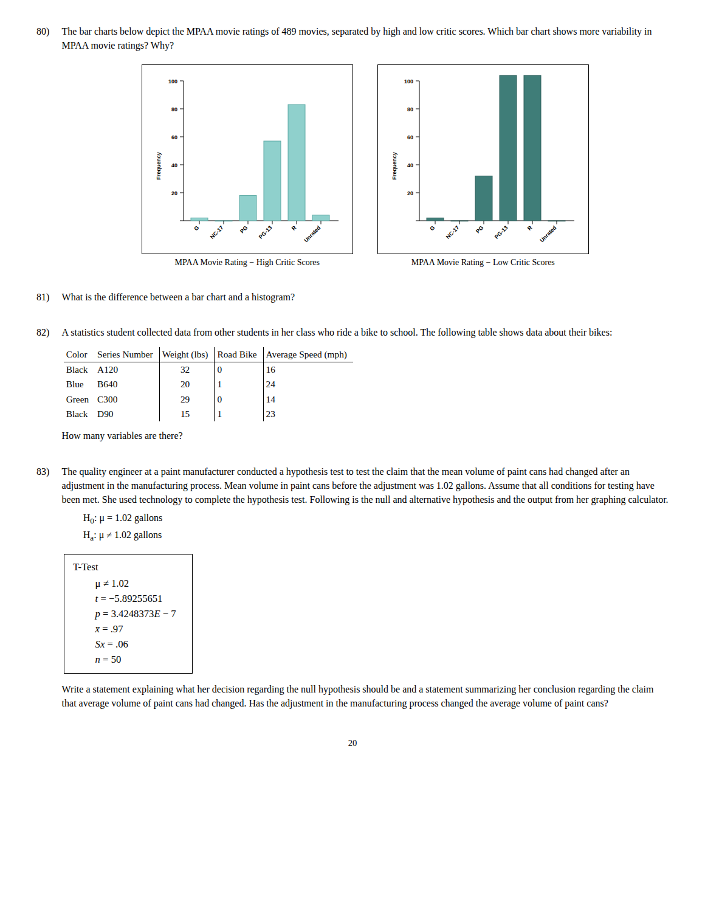80) The bar charts below depict the MPAA movie ratings of 489 movies, separated by high and low critic scores. Which bar chart shows more variability in MPAA movie ratings? Why?
20 40 60 80 100 Frequency G NC-17 PG PG-13 R Unrated
MPAA Movie Rating − High Critic Scores
20 40 60 80 100 Frequency G NC-17 PG PG-13 R Unrated
MPAA Movie Rating − Low Critic Scores
81) What is the difference between a bar chart and a histogram?
82) A statistics student collected data from other students in her class who ride a bike to school. The following table shows data about their bikes:
| Color | Series Number | Weight (lbs) | Road Bike | Average Speed (mph) |
| --- | --- | --- | --- | --- |
| Black | A120 | 32 | 0 | 16 |
| Blue | B640 | 20 | 1 | 24 |
| Green | C300 | 29 | 0 | 14 |
| Black | D90 | 15 | 1 | 23 |
How many variables are there?
83) The quality engineer at a paint manufacturer conducted a hypothesis test to test the claim that the mean volume of paint cans had changed after an adjustment in the manufacturing process. Mean volume in paint cans before the adjustment was 1.02 gallons. Assume that all conditions for testing have been met. She used technology to complete the hypothesis test. Following is the null and alternative hypothesis and the output from her graphing calculator.
H0: μ = 1.02 gallons
Ha: μ ≠ 1.02 gallons
T-Test
μ ≠ 1.02
t = −5.89255651
p = 3.4248373E − 7
x̄ = .97
Sx = .06
n = 50
Write a statement explaining what her decision regarding the null hypothesis should be and a statement summarizing her conclusion regarding the claim that average volume of paint cans had changed. Has the adjustment in the manufacturing process changed the average volume of paint cans?
20